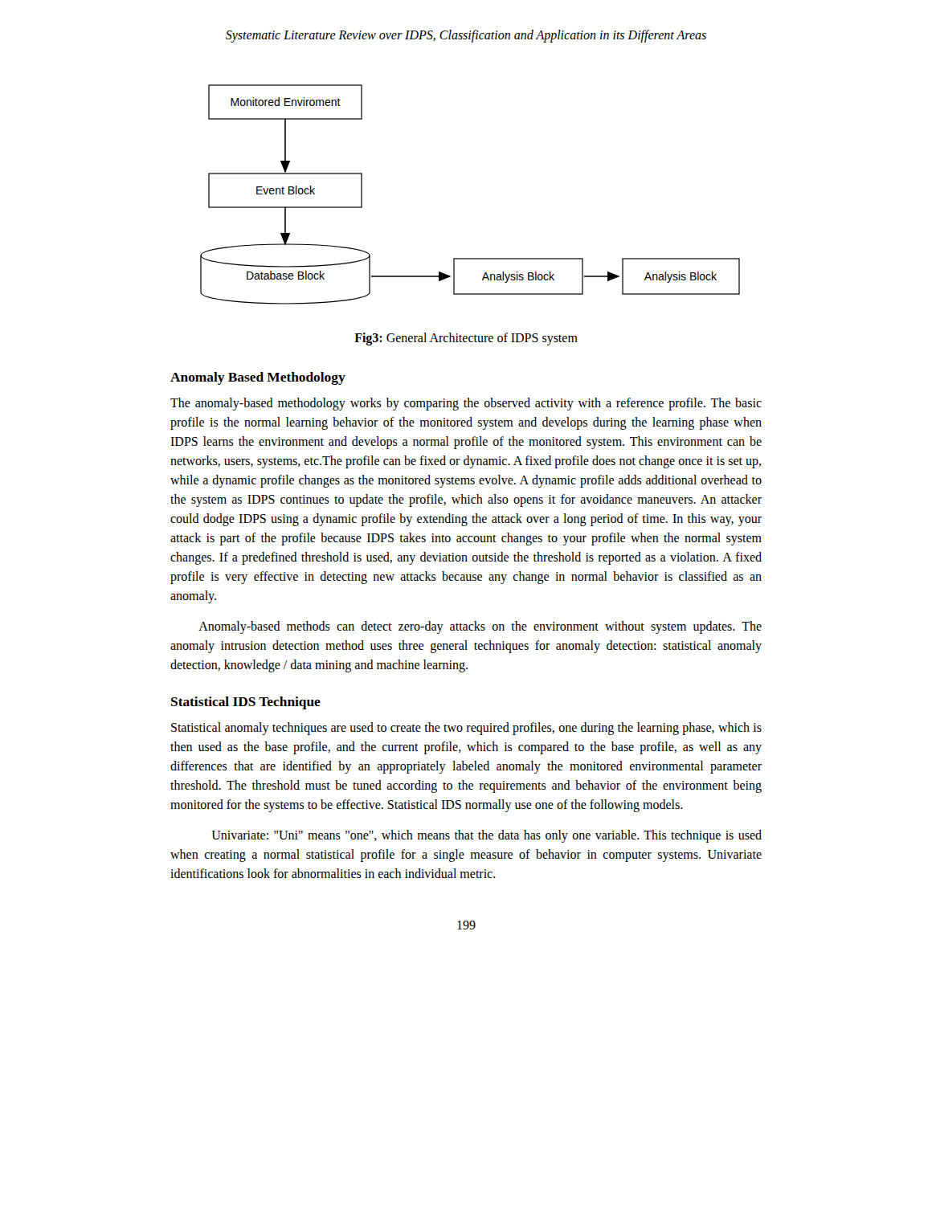Systematic Literature Review over IDPS, Classification and Application in its Different Areas
Monitored Enviroment Event Block Database Block Analysis Block Analysis Block
Fig3: General Architecture of IDPS system
Anomaly Based Methodology
The anomaly-based methodology works by comparing the observed activity with a reference profile. The basic profile is the normal learning behavior of the monitored system and develops during the learning phase when IDPS learns the environment and develops a normal profile of the monitored system. This environment can be networks, users, systems, etc.The profile can be fixed or dynamic. A fixed profile does not change once it is set up, while a dynamic profile changes as the monitored systems evolve. A dynamic profile adds additional overhead to the system as IDPS continues to update the profile, which also opens it for avoidance maneuvers. An attacker could dodge IDPS using a dynamic profile by extending the attack over a long period of time. In this way, your attack is part of the profile because IDPS takes into account changes to your profile when the normal system changes. If a predefined threshold is used, any deviation outside the threshold is reported as a violation. A fixed profile is very effective in detecting new attacks because any change in normal behavior is classified as an anomaly.
Anomaly-based methods can detect zero-day attacks on the environment without system updates. The anomaly intrusion detection method uses three general techniques for anomaly detection: statistical anomaly detection, knowledge / data mining and machine learning.
Statistical IDS Technique
Statistical anomaly techniques are used to create the two required profiles, one during the learning phase, which is then used as the base profile, and the current profile, which is compared to the base profile, as well as any differences that are identified by an appropriately labeled anomaly the monitored environmental parameter threshold. The threshold must be tuned according to the requirements and behavior of the environment being monitored for the systems to be effective. Statistical IDS normally use one of the following models.
Univariate: "Uni" means "one", which means that the data has only one variable. This technique is used when creating a normal statistical profile for a single measure of behavior in computer systems. Univariate identifications look for abnormalities in each individual metric.
199